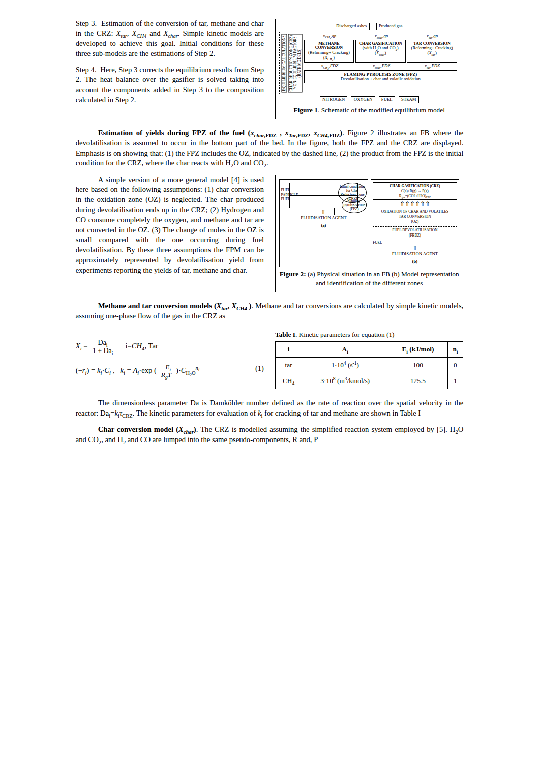Step 3. Estimation of the conversion of tar, methane and char in the CRZ: Xtar, XCH4 and Xchar. Simple kinetic models are developed to achieve this goal. Initial conditions for these three sub-models are the estimations of Step 2.
Step 4. Here, Step 3 corrects the equilibrium results from Step 2. The heat balance over the gasifier is solved taking into account the components added in Step 3 to the composition calculated in Step 2.
Discharged ashes Produced gas
EQUILIBRIUM CALCULATIONS
CHAR REDUCTION ZONE (CRZ)
NON-EQUILIBRIUM FACTORS
(RATE MODELS)
xCH4,gp xchar,gp xtar,gp
METHANE CONVERSION (Reforming+ Cracking)
(XCH4)
CHAR GASIFICATION (with H2O and CO2)
(Xchar)
TAR CONVERSION (Reforming+ Cracking)
(Xtar)
xCH4,FDZ xchar,FDZ xtar,FDZ
FLAMING PYROLYSIS ZONE (FPZ)
Devolatilisation + char and volatile oxidation
NITROGEN OXYGEN FUEL STEAM
Figure 1. Schematic of the modified equilibrium model
Estimation of yields during FPZ of the fuel (xchar,FDZ , xTar,FDZ, xCH4,FDZ). Figure 2 illustrates an FB where the devolatilisation is assumed to occur in the bottom part of the bed. In the figure, both the FPZ and the CRZ are displayed. Emphasis is on showing that: (1) the FPZ includes the OZ, indicated by the dashed line, (2) the product from the FPZ is the initial condition for the CRZ, where the char reacts with H2O and CO2.
A simple version of a more general model [4] is used here based on the following assumptions: (1) char conversion in the oxidation zone (OZ) is neglected. The char produced during devolatilisation ends up in the CRZ; (2) Hydrogen and CO consume completely the oxygen, and methane and tar are not converted in the OZ. (3) The change of moles in the OZ is small compared with the one occurring during fuel devolatilisation. By these three assumptions the FPM can be approximately represented by devolatilisation yield from experiments reporting the yields of tar, methane and char.
⇧
FLUIDISATION AGENT
(a)
FUEL
PARTICLE
FUEL
Initial conditions
for Char
Reduction Zone
(CRZ)
Flaming-
pyrolysis zone
(FPZ)
CHAR GASIFICATION (CRZ)
C(s)+R(g) → P(g)
Rgas=(CO2+H2O)FPZ
⇧⇧⇧⇧⇧⇧
OXIDATION OF CHAR AND VOLATILES
TAR CONVERSION
(OZ)
FUEL DEVOLATILISATION
(FBDZ)
FUEL
⇧
FLUIDISATION AGENT
(b)
Figure 2: (a) Physical situation in an FB (b) Model representation and identification of the different zones
Methane and tar conversion models (Xtar, XCH4 ). Methane and tar conversions are calculated by simple kinetic models, assuming one-phase flow of the gas in the CRZ as
Xi = Dai 1 + Dai i=CH4, Tar
(−ri) = ki·Ci , ki = Ai·exp ( −Ei RgT )·CH2Oni (1)
Table I. Kinetic parameters for equation (1)
| i | A i | E i (kJ/mol) | n i |
| --- | --- | --- | --- |
| tar | 1·10 4 (s -1 ) | 100 | 0 |
| CH 4 | 3·10 8 (m 3 /kmol/s) | 125.5 | 1 |
The dimensionless parameter Da is Damköhler number defined as the rate of reaction over the spatial velocity in the reactor: Dai=kiτCRZ. The kinetic parameters for evaluation of ki for cracking of tar and methane are shown in Table I
Char conversion model (Xchar). The CRZ is modelled assuming the simplified reaction system employed by [5]. H2O and CO2, and H2 and CO are lumped into the same pseudo-components, R and, P